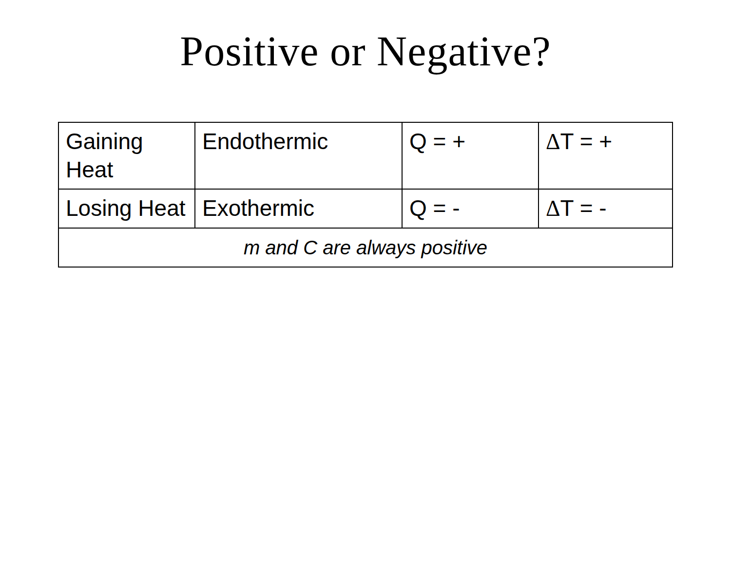Positive or Negative?
| Gaining Heat | Endothermic | Q = + | Δ T = + |
| Losing Heat | Exothermic | Q = - | Δ T = - |
| m and C are always positive |